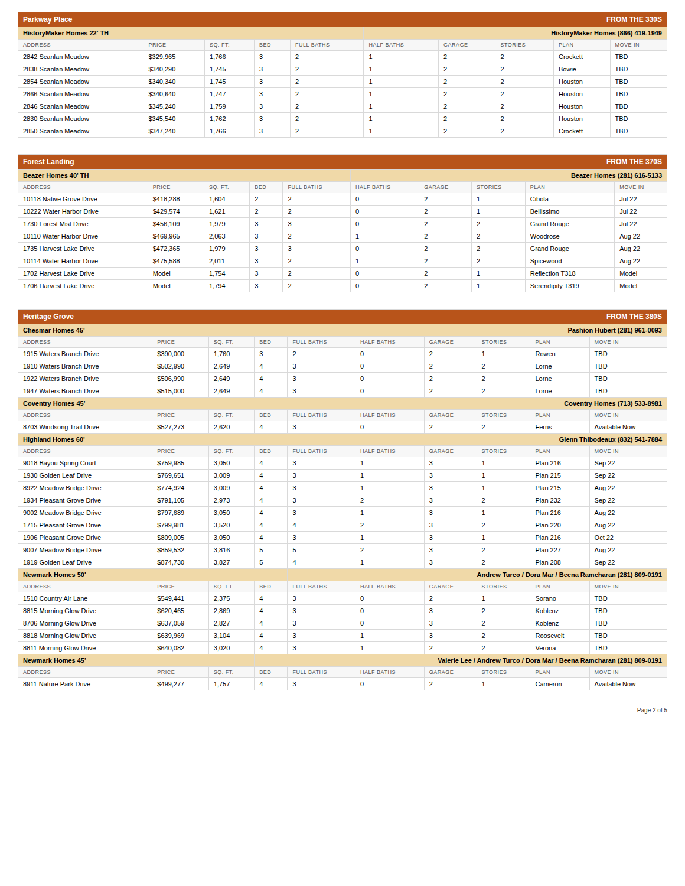| Parkway Place FROM THE 330S |
| HistoryMaker Homes 22' TH | HistoryMaker Homes (866) 419-1949 |
| Address | Price | Sq. Ft. | Bed | Full Baths | Half Baths | Garage | Stories | Plan | Move In |
| 2842 Scanlan Meadow | $329,965 | 1,766 | 3 | 2 | 1 | 2 | 2 | Crockett | TBD |
| 2838 Scanlan Meadow | $340,290 | 1,745 | 3 | 2 | 1 | 2 | 2 | Bowie | TBD |
| 2854 Scanlan Meadow | $340,340 | 1,745 | 3 | 2 | 1 | 2 | 2 | Houston | TBD |
| 2866 Scanlan Meadow | $340,640 | 1,747 | 3 | 2 | 1 | 2 | 2 | Houston | TBD |
| 2846 Scanlan Meadow | $345,240 | 1,759 | 3 | 2 | 1 | 2 | 2 | Houston | TBD |
| 2830 Scanlan Meadow | $345,540 | 1,762 | 3 | 2 | 1 | 2 | 2 | Houston | TBD |
| 2850 Scanlan Meadow | $347,240 | 1,766 | 3 | 2 | 1 | 2 | 2 | Crockett | TBD |
| Forest Landing FROM THE 370S |
| Beazer Homes 40' TH | Beazer Homes (281) 616-5133 |
| Address | Price | Sq. Ft. | Bed | Full Baths | Half Baths | Garage | Stories | Plan | Move In |
| 10118 Native Grove Drive | $418,288 | 1,604 | 2 | 2 | 0 | 2 | 1 | Cibola | Jul 22 |
| 10222 Water Harbor Drive | $429,574 | 1,621 | 2 | 2 | 0 | 2 | 1 | Bellissimo | Jul 22 |
| 1730 Forest Mist Drive | $456,109 | 1,979 | 3 | 3 | 0 | 2 | 2 | Grand Rouge | Jul 22 |
| 10110 Water Harbor Drive | $469,965 | 2,063 | 3 | 2 | 1 | 2 | 2 | Woodrose | Aug 22 |
| 1735 Harvest Lake Drive | $472,365 | 1,979 | 3 | 3 | 0 | 2 | 2 | Grand Rouge | Aug 22 |
| 10114 Water Harbor Drive | $475,588 | 2,011 | 3 | 2 | 1 | 2 | 2 | Spicewood | Aug 22 |
| 1702 Harvest Lake Drive | Model | 1,754 | 3 | 2 | 0 | 2 | 1 | Reflection T318 | Model |
| 1706 Harvest Lake Drive | Model | 1,794 | 3 | 2 | 0 | 2 | 1 | Serendipity T319 | Model |
| Heritage Grove FROM THE 380S |
| Chesmar Homes 45' | Pashion Hubert (281) 961-0093 |
| Address | Price | Sq. Ft. | Bed | Full Baths | Half Baths | Garage | Stories | Plan | Move In |
| 1915 Waters Branch Drive | $390,000 | 1,760 | 3 | 2 | 0 | 2 | 1 | Rowen | TBD |
| 1910 Waters Branch Drive | $502,990 | 2,649 | 4 | 3 | 0 | 2 | 2 | Lorne | TBD |
| 1922 Waters Branch Drive | $506,990 | 2,649 | 4 | 3 | 0 | 2 | 2 | Lorne | TBD |
| 1947 Waters Branch Drive | $515,000 | 2,649 | 4 | 3 | 0 | 2 | 2 | Lorne | TBD |
| Coventry Homes 45' | Coventry Homes (713) 533-8981 |
| Address | Price | Sq. Ft. | Bed | Full Baths | Half Baths | Garage | Stories | Plan | Move In |
| 8703 Windsong Trail Drive | $527,273 | 2,620 | 4 | 3 | 0 | 2 | 2 | Ferris | Available Now |
| Highland Homes 60' | Glenn Thibodeaux (832) 541-7884 |
| Address | Price | Sq. Ft. | Bed | Full Baths | Half Baths | Garage | Stories | Plan | Move In |
| 9018 Bayou Spring Court | $759,985 | 3,050 | 4 | 3 | 1 | 3 | 1 | Plan 216 | Sep 22 |
| 1930 Golden Leaf Drive | $769,651 | 3,009 | 4 | 3 | 1 | 3 | 1 | Plan 215 | Sep 22 |
| 8922 Meadow Bridge Drive | $774,924 | 3,009 | 4 | 3 | 1 | 3 | 1 | Plan 215 | Aug 22 |
| 1934 Pleasant Grove Drive | $791,105 | 2,973 | 4 | 3 | 2 | 3 | 2 | Plan 232 | Sep 22 |
| 9002 Meadow Bridge Drive | $797,689 | 3,050 | 4 | 3 | 1 | 3 | 1 | Plan 216 | Aug 22 |
| 1715 Pleasant Grove Drive | $799,981 | 3,520 | 4 | 4 | 2 | 3 | 2 | Plan 220 | Aug 22 |
| 1906 Pleasant Grove Drive | $809,005 | 3,050 | 4 | 3 | 1 | 3 | 1 | Plan 216 | Oct 22 |
| 9007 Meadow Bridge Drive | $859,532 | 3,816 | 5 | 5 | 2 | 3 | 2 | Plan 227 | Aug 22 |
| 1919 Golden Leaf Drive | $874,730 | 3,827 | 5 | 4 | 1 | 3 | 2 | Plan 208 | Sep 22 |
| Newmark Homes 50' | Andrew Turco / Dora Mar / Beena Ramcharan (281) 809-0191 |
| Address | Price | Sq. Ft. | Bed | Full Baths | Half Baths | Garage | Stories | Plan | Move In |
| 1510 Country Air Lane | $549,441 | 2,375 | 4 | 3 | 0 | 2 | 1 | Sorano | TBD |
| 8815 Morning Glow Drive | $620,465 | 2,869 | 4 | 3 | 0 | 3 | 2 | Koblenz | TBD |
| 8706 Morning Glow Drive | $637,059 | 2,827 | 4 | 3 | 0 | 3 | 2 | Koblenz | TBD |
| 8818 Morning Glow Drive | $639,969 | 3,104 | 4 | 3 | 1 | 3 | 2 | Roosevelt | TBD |
| 8811 Morning Glow Drive | $640,082 | 3,020 | 4 | 3 | 1 | 2 | 2 | Verona | TBD |
| Newmark Homes 45' | Valerie Lee / Andrew Turco / Dora Mar / Beena Ramcharan (281) 809-0191 |
| Address | Price | Sq. Ft. | Bed | Full Baths | Half Baths | Garage | Stories | Plan | Move In |
| 8911 Nature Park Drive | $499,277 | 1,757 | 4 | 3 | 0 | 2 | 1 | Cameron | Available Now |
Page 2 of 5